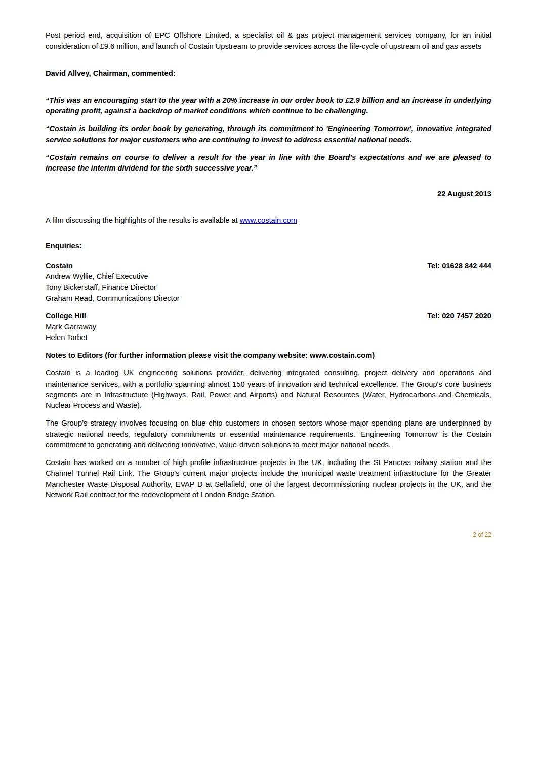Post period end, acquisition of EPC Offshore Limited, a specialist oil & gas project management services company, for an initial consideration of £9.6 million, and launch of Costain Upstream to provide services across the life-cycle of upstream oil and gas assets
David Allvey, Chairman, commented:
“This was an encouraging start to the year with a 20% increase in our order book to £2.9 billion and an increase in underlying operating profit, against a backdrop of market conditions which continue to be challenging.
“Costain is building its order book by generating, through its commitment to 'Engineering Tomorrow’, innovative integrated service solutions for major customers who are continuing to invest to address essential national needs.
“Costain remains on course to deliver a result for the year in line with the Board’s expectations and we are pleased to increase the interim dividend for the sixth successive year.”
22 August 2013
A film discussing the highlights of the results is available at www.costain.com
Enquiries:
Costain Tel: 01628 842 444
Andrew Wyllie, Chief Executive
Tony Bickerstaff, Finance Director
Graham Read, Communications Director
College Hill Tel: 020 7457 2020
Mark Garraway
Helen Tarbet
Notes to Editors (for further information please visit the company website: www.costain.com)
Costain is a leading UK engineering solutions provider, delivering integrated consulting, project delivery and operations and maintenance services, with a portfolio spanning almost 150 years of innovation and technical excellence. The Group's core business segments are in Infrastructure (Highways, Rail, Power and Airports) and Natural Resources (Water, Hydrocarbons and Chemicals, Nuclear Process and Waste).
The Group’s strategy involves focusing on blue chip customers in chosen sectors whose major spending plans are underpinned by strategic national needs, regulatory commitments or essential maintenance requirements. ‘Engineering Tomorrow’ is the Costain commitment to generating and delivering innovative, value-driven solutions to meet major national needs.
Costain has worked on a number of high profile infrastructure projects in the UK, including the St Pancras railway station and the Channel Tunnel Rail Link. The Group’s current major projects include the municipal waste treatment infrastructure for the Greater Manchester Waste Disposal Authority, EVAP D at Sellafield, one of the largest decommissioning nuclear projects in the UK, and the Network Rail contract for the redevelopment of London Bridge Station.
2 of 22